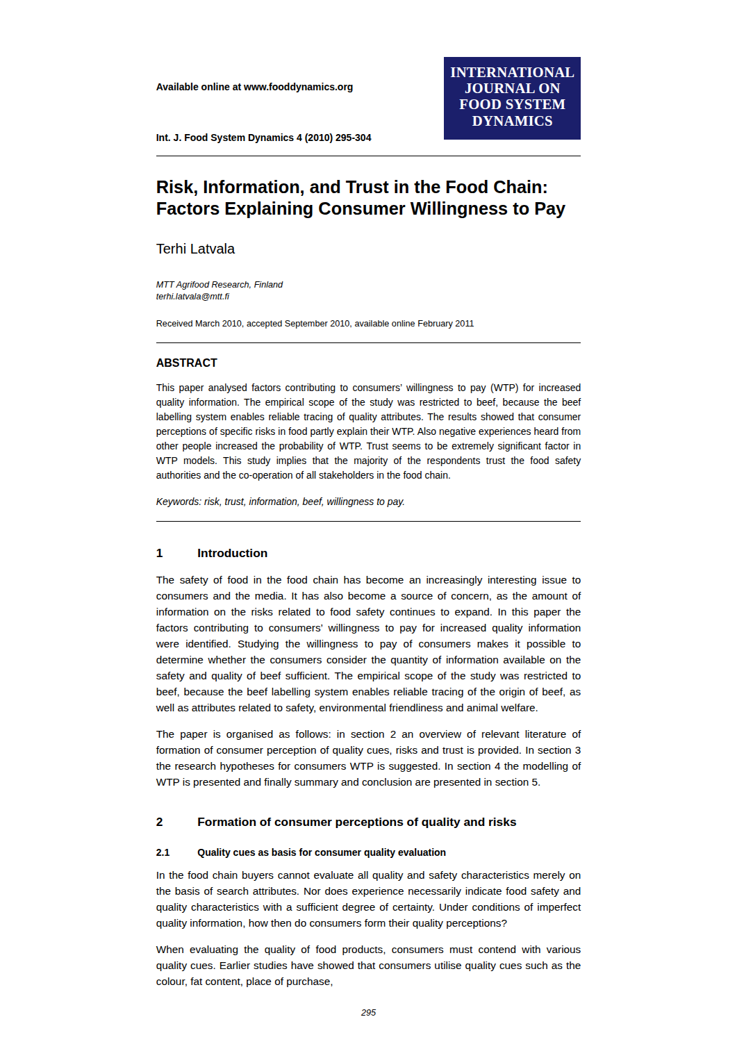Available online at www.fooddynamics.org
Int. J. Food System Dynamics 4 (2010) 295-304
INTERNATIONAL JOURNAL ON FOOD SYSTEM DYNAMICS
Risk, Information, and Trust in the Food Chain: Factors Explaining Consumer Willingness to Pay
Terhi Latvala
MTT Agrifood Research, Finland
terhi.latvala@mtt.fi
Received March 2010, accepted September 2010, available online February 2011
ABSTRACT
This paper analysed factors contributing to consumers’ willingness to pay (WTP) for increased quality information. The empirical scope of the study was restricted to beef, because the beef labelling system enables reliable tracing of quality attributes. The results showed that consumer perceptions of specific risks in food partly explain their WTP. Also negative experiences heard from other people increased the probability of WTP. Trust seems to be extremely significant factor in WTP models. This study implies that the majority of the respondents trust the food safety authorities and the co-operation of all stakeholders in the food chain.
Keywords: risk, trust, information, beef, willingness to pay.
1 Introduction
The safety of food in the food chain has become an increasingly interesting issue to consumers and the media. It has also become a source of concern, as the amount of information on the risks related to food safety continues to expand. In this paper the factors contributing to consumers’ willingness to pay for increased quality information were identified. Studying the willingness to pay of consumers makes it possible to determine whether the consumers consider the quantity of information available on the safety and quality of beef sufficient. The empirical scope of the study was restricted to beef, because the beef labelling system enables reliable tracing of the origin of beef, as well as attributes related to safety, environmental friendliness and animal welfare.
The paper is organised as follows: in section 2 an overview of relevant literature of formation of consumer perception of quality cues, risks and trust is provided. In section 3 the research hypotheses for consumers WTP is suggested. In section 4 the modelling of WTP is presented and finally summary and conclusion are presented in section 5.
2 Formation of consumer perceptions of quality and risks
2.1 Quality cues as basis for consumer quality evaluation
In the food chain buyers cannot evaluate all quality and safety characteristics merely on the basis of search attributes. Nor does experience necessarily indicate food safety and quality characteristics with a sufficient degree of certainty. Under conditions of imperfect quality information, how then do consumers form their quality perceptions?
When evaluating the quality of food products, consumers must contend with various quality cues. Earlier studies have showed that consumers utilise quality cues such as the colour, fat content, place of purchase,
295